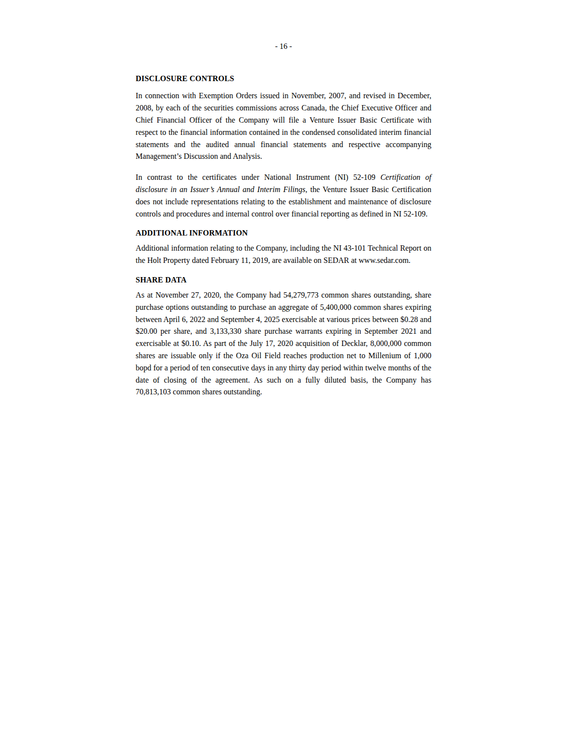- 16 -
DISCLOSURE CONTROLS
In connection with Exemption Orders issued in November, 2007, and revised in December, 2008, by each of the securities commissions across Canada, the Chief Executive Officer and Chief Financial Officer of the Company will file a Venture Issuer Basic Certificate with respect to the financial information contained in the condensed consolidated interim financial statements and the audited annual financial statements and respective accompanying Management’s Discussion and Analysis.
In contrast to the certificates under National Instrument (NI) 52-109 Certification of disclosure in an Issuer’s Annual and Interim Filings, the Venture Issuer Basic Certification does not include representations relating to the establishment and maintenance of disclosure controls and procedures and internal control over financial reporting as defined in NI 52-109.
ADDITIONAL INFORMATION
Additional information relating to the Company, including the NI 43-101 Technical Report on the Holt Property dated February 11, 2019, are available on SEDAR at www.sedar.com.
SHARE DATA
As at November 27, 2020, the Company had 54,279,773 common shares outstanding, share purchase options outstanding to purchase an aggregate of 5,400,000 common shares expiring between April 6, 2022 and September 4, 2025 exercisable at various prices between $0.28 and $20.00 per share, and 3,133,330 share purchase warrants expiring in September 2021 and exercisable at $0.10. As part of the July 17, 2020 acquisition of Decklar, 8,000,000 common shares are issuable only if the Oza Oil Field reaches production net to Millenium of 1,000 bopd for a period of ten consecutive days in any thirty day period within twelve months of the date of closing of the agreement. As such on a fully diluted basis, the Company has 70,813,103 common shares outstanding.